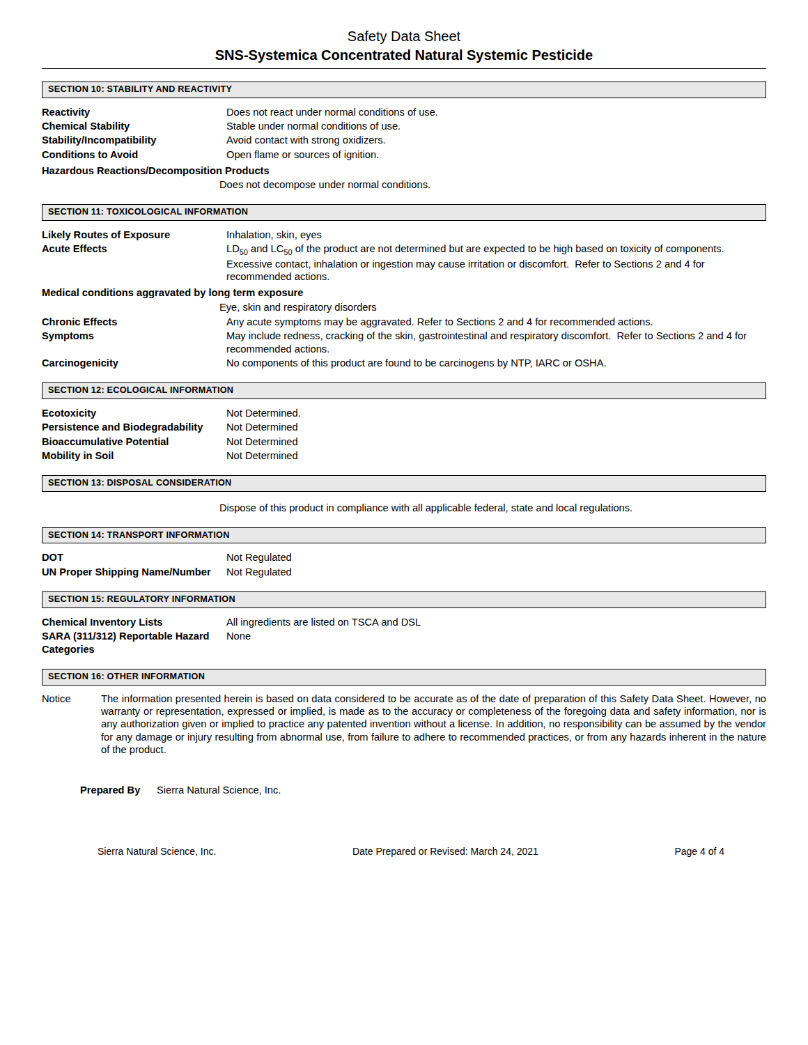Safety Data Sheet
SNS-Systemica Concentrated Natural Systemic Pesticide
Section 10: Stability and Reactivity
| Reactivity | Does not react under normal conditions of use. |
| Chemical Stability | Stable under normal conditions of use. |
| Stability/Incompatibility | Avoid contact with strong oxidizers. |
| Conditions to Avoid | Open flame or sources of ignition. |
Hazardous Reactions/Decomposition Products
Does not decompose under normal conditions.
Section 11: Toxicological Information
| Likely Routes of Exposure | Inhalation, skin, eyes |
| Acute Effects | LD 50 and LC 50 of the product are not determined but are expected to be high based on toxicity of components. Excessive contact, inhalation or ingestion may cause irritation or discomfort. Refer to Sections 2 and 4 for recommended actions. |
Medical conditions aggravated by long term exposure
Eye, skin and respiratory disorders
| Chronic Effects | Any acute symptoms may be aggravated. Refer to Sections 2 and 4 for recommended actions. |
| Symptoms | May include redness, cracking of the skin, gastrointestinal and respiratory discomfort. Refer to Sections 2 and 4 for recommended actions. |
| Carcinogenicity | No components of this product are found to be carcinogens by NTP, IARC or OSHA. |
Section 12: Ecological Information
| Ecotoxicity | Not Determined. |
| Persistence and Biodegradability | Not Determined |
| Bioaccumulative Potential | Not Determined |
| Mobility in Soil | Not Determined |
Section 13: Disposal Consideration
Dispose of this product in compliance with all applicable federal, state and local regulations.
Section 14: Transport Information
| DOT | Not Regulated |
| UN Proper Shipping Name/Number | Not Regulated |
Section 15: Regulatory Information
| Chemical Inventory Lists | All ingredients are listed on TSCA and DSL |
| SARA (311/312) Reportable Hazard Categories | None |
Section 16: Other Information
Notice
The information presented herein is based on data considered to be accurate as of the date of preparation of this Safety Data Sheet. However, no warranty or representation, expressed or implied, is made as to the accuracy or completeness of the foregoing data and safety information, nor is any authorization given or implied to practice any patented invention without a license. In addition, no responsibility can be assumed by the vendor for any damage or injury resulting from abnormal use, from failure to adhere to recommended practices, or from any hazards inherent in the nature of the product.
Prepared By Sierra Natural Science, Inc.
Sierra Natural Science, Inc.
Date Prepared or Revised: March 24, 2021
Page 4 of 4